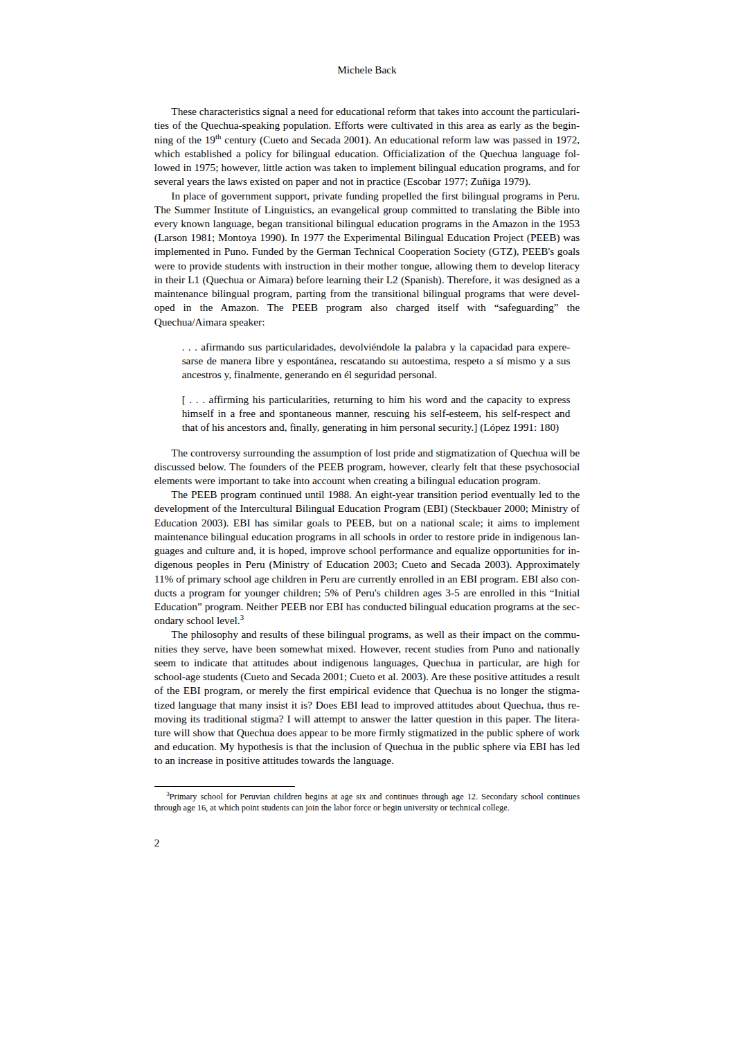Michele Back
These characteristics signal a need for educational reform that takes into account the particularities of the Quechua-speaking population. Efforts were cultivated in this area as early as the beginning of the 19th century (Cueto and Secada 2001). An educational reform law was passed in 1972, which established a policy for bilingual education. Officialization of the Quechua language followed in 1975; however, little action was taken to implement bilingual education programs, and for several years the laws existed on paper and not in practice (Escobar 1977; Zuñiga 1979).
In place of government support, private funding propelled the first bilingual programs in Peru. The Summer Institute of Linguistics, an evangelical group committed to translating the Bible into every known language, began transitional bilingual education programs in the Amazon in the 1953 (Larson 1981; Montoya 1990). In 1977 the Experimental Bilingual Education Project (PEEB) was implemented in Puno. Funded by the German Technical Cooperation Society (GTZ), PEEB's goals were to provide students with instruction in their mother tongue, allowing them to develop literacy in their L1 (Quechua or Aimara) before learning their L2 (Spanish). Therefore, it was designed as a maintenance bilingual program, parting from the transitional bilingual programs that were developed in the Amazon. The PEEB program also charged itself with “safeguarding” the Quechua/Aimara speaker:
. . . afirmando sus particularidades, devolviéndole la palabra y la capacidad para experesarse de manera libre y espontánea, rescatando su autoestima, respeto a sí mismo y a sus ancestros y, finalmente, generando en él seguridad personal.
[ . . . affirming his particularities, returning to him his word and the capacity to express himself in a free and spontaneous manner, rescuing his self-esteem, his self-respect and that of his ancestors and, finally, generating in him personal security.] (López 1991: 180)
The controversy surrounding the assumption of lost pride and stigmatization of Quechua will be discussed below. The founders of the PEEB program, however, clearly felt that these psychosocial elements were important to take into account when creating a bilingual education program.
The PEEB program continued until 1988. An eight-year transition period eventually led to the development of the Intercultural Bilingual Education Program (EBI) (Steckbauer 2000; Ministry of Education 2003). EBI has similar goals to PEEB, but on a national scale; it aims to implement maintenance bilingual education programs in all schools in order to restore pride in indigenous languages and culture and, it is hoped, improve school performance and equalize opportunities for indigenous peoples in Peru (Ministry of Education 2003; Cueto and Secada 2003). Approximately 11% of primary school age children in Peru are currently enrolled in an EBI program. EBI also conducts a program for younger children; 5% of Peru's children ages 3-5 are enrolled in this “Initial Education” program. Neither PEEB nor EBI has conducted bilingual education programs at the secondary school level.3
The philosophy and results of these bilingual programs, as well as their impact on the communities they serve, have been somewhat mixed. However, recent studies from Puno and nationally seem to indicate that attitudes about indigenous languages, Quechua in particular, are high for school-age students (Cueto and Secada 2001; Cueto et al. 2003). Are these positive attitudes a result of the EBI program, or merely the first empirical evidence that Quechua is no longer the stigmatized language that many insist it is? Does EBI lead to improved attitudes about Quechua, thus removing its traditional stigma? I will attempt to answer the latter question in this paper. The literature will show that Quechua does appear to be more firmly stigmatized in the public sphere of work and education. My hypothesis is that the inclusion of Quechua in the public sphere via EBI has led to an increase in positive attitudes towards the language.
3Primary school for Peruvian children begins at age six and continues through age 12. Secondary school continues through age 16, at which point students can join the labor force or begin university or technical college.
2